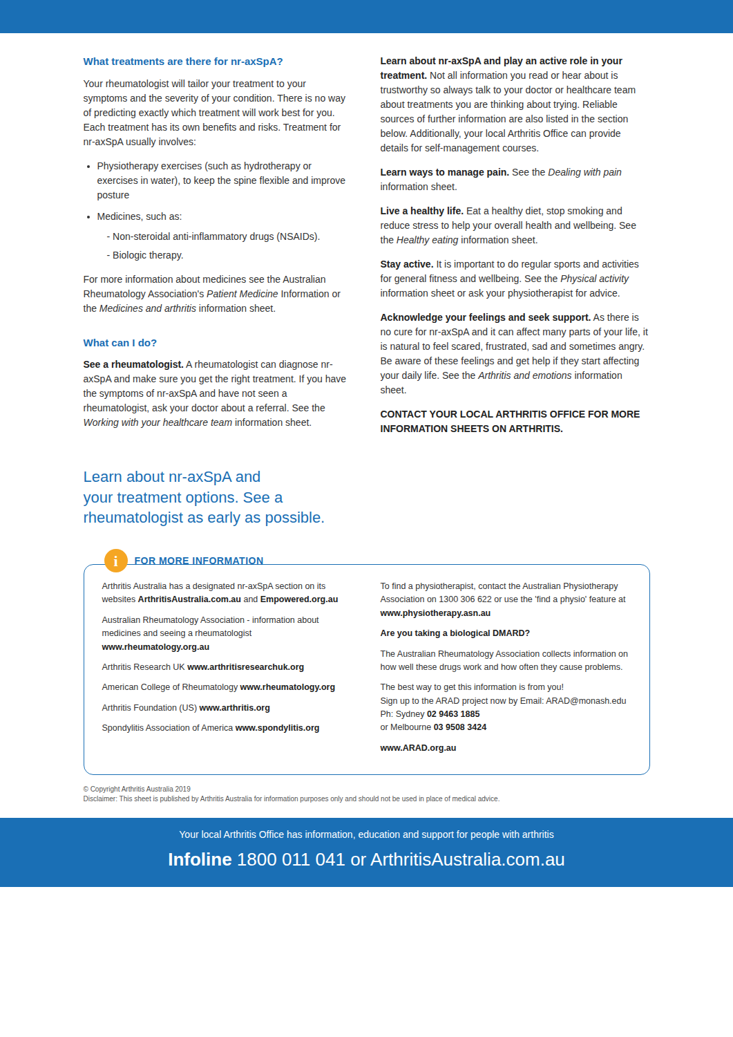What treatments are there for nr-axSpA?
Your rheumatologist will tailor your treatment to your symptoms and the severity of your condition. There is no way of predicting exactly which treatment will work best for you. Each treatment has its own benefits and risks. Treatment for nr-axSpA usually involves:
Physiotherapy exercises (such as hydrotherapy or exercises in water), to keep the spine flexible and improve posture
Medicines, such as:
- Non-steroidal anti-inflammatory drugs (NSAIDs).
- Biologic therapy.
For more information about medicines see the Australian Rheumatology Association's Patient Medicine Information or the Medicines and arthritis information sheet.
What can I do?
See a rheumatologist. A rheumatologist can diagnose nr-axSpA and make sure you get the right treatment. If you have the symptoms of nr-axSpA and have not seen a rheumatologist, ask your doctor about a referral. See the Working with your healthcare team information sheet.
Learn about nr-axSpA and play an active role in your treatment. Not all information you read or hear about is trustworthy so always talk to your doctor or healthcare team about treatments you are thinking about trying. Reliable sources of further information are also listed in the section below. Additionally, your local Arthritis Office can provide details for self-management courses.
Learn ways to manage pain. See the Dealing with pain information sheet.
Live a healthy life. Eat a healthy diet, stop smoking and reduce stress to help your overall health and wellbeing. See the Healthy eating information sheet.
Stay active. It is important to do regular sports and activities for general fitness and wellbeing. See the Physical activity information sheet or ask your physiotherapist for advice.
Acknowledge your feelings and seek support. As there is no cure for nr-axSpA and it can affect many parts of your life, it is natural to feel scared, frustrated, sad and sometimes angry. Be aware of these feelings and get help if they start affecting your daily life. See the Arthritis and emotions information sheet.
CONTACT YOUR LOCAL ARTHRITIS OFFICE FOR MORE INFORMATION SHEETS ON ARTHRITIS.
Learn about nr-axSpA and
your treatment options. See a
rheumatologist as early as possible.
i
FOR MORE INFORMATION
Arthritis Australia has a designated nr-axSpA section on its websites ArthritisAustralia.com.au and Empowered.org.au
Australian Rheumatology Association - information about medicines and seeing a rheumatologist www.rheumatology.org.au
Arthritis Research UK www.arthritisresearchuk.org
American College of Rheumatology www.rheumatology.org
Arthritis Foundation (US) www.arthritis.org
Spondylitis Association of America www.spondylitis.org
To find a physiotherapist, contact the Australian Physiotherapy Association on 1300 306 622 or use the 'find a physio' feature at www.physiotherapy.asn.au
Are you taking a biological DMARD?
The Australian Rheumatology Association collects information on how well these drugs work and how often they cause problems.
The best way to get this information is from you!
Sign up to the ARAD project now by Email: ARAD@monash.edu Ph: Sydney 02 9463 1885
or Melbourne 03 9508 3424
www.ARAD.org.au
© Copyright Arthritis Australia 2019
Disclaimer: This sheet is published by Arthritis Australia for information purposes only and should not be used in place of medical advice.
Your local Arthritis Office has information, education and support for people with arthritis
Infoline 1800 011 041 or ArthritisAustralia.com.au